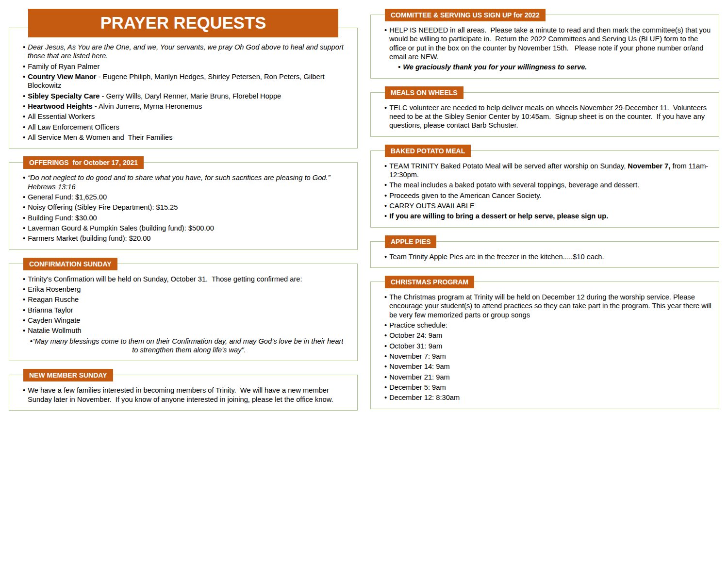PRAYER REQUESTS
Dear Jesus, As You are the One, and we, Your servants, we pray Oh God above to heal and support those that are listed here.
Family of Ryan Palmer
Country View Manor - Eugene Philiph, Marilyn Hedges, Shirley Petersen, Ron Peters, Gilbert Blockowitz
Sibley Specialty Care - Gerry Wills, Daryl Renner, Marie Bruns, Florebel Hoppe
Heartwood Heights - Alvin Jurrens, Myrna Heronemus
All Essential Workers
All Law Enforcement Officers
All Service Men & Women and Their Families
OFFERINGS for October 17, 2021
“Do not neglect to do good and to share what you have, for such sacrifices are pleasing to God.” Hebrews 13:16
General Fund: $1,625.00
Noisy Offering (Sibley Fire Department): $15.25
Building Fund: $30.00
Laverman Gourd & Pumpkin Sales (building fund): $500.00
Farmers Market (building fund): $20.00
CONFIRMATION SUNDAY
Trinity's Confirmation will be held on Sunday, October 31. Those getting confirmed are:
Erika Rosenberg
Reagan Rusche
Brianna Taylor
Cayden Wingate
Natalie Wollmuth
•“May many blessings come to them on their Confirmation day, and may God’s love be in their heart to strengthen them along life’s way".
NEW MEMBER SUNDAY
We have a few families interested in becoming members of Trinity. We will have a new member Sunday later in November. If you know of anyone interested in joining, please let the office know.
COMMITTEE & SERVING US SIGN UP for 2022
HELP IS NEEDED in all areas. Please take a minute to read and then mark the committee(s) that you would be willing to participate in. Return the 2022 Committees and Serving Us (BLUE) form to the office or put in the box on the counter by November 15th. Please note if your phone number or/and email are NEW.
We graciously thank you for your willingness to serve.
MEALS ON WHEELS
TELC volunteer are needed to help deliver meals on wheels November 29-December 11. Volunteers need to be at the Sibley Senior Center by 10:45am. Signup sheet is on the counter. If you have any questions, please contact Barb Schuster.
BAKED POTATO MEAL
TEAM TRINITY Baked Potato Meal will be served after worship on Sunday, November 7, from 11am-12:30pm.
The meal includes a baked potato with several toppings, beverage and dessert.
Proceeds given to the American Cancer Society.
CARRY OUTS AVAILABLE
If you are willing to bring a dessert or help serve, please sign up.
APPLE PIES
Team Trinity Apple Pies are in the freezer in the kitchen.....$10 each.
CHRISTMAS PROGRAM
The Christmas program at Trinity will be held on December 12 during the worship service. Please encourage your student(s) to attend practices so they can take part in the program. This year there will be very few memorized parts or group songs
Practice schedule:
October 24: 9am
October 31: 9am
November 7: 9am
November 14: 9am
November 21: 9am
December 5: 9am
December 12: 8:30am